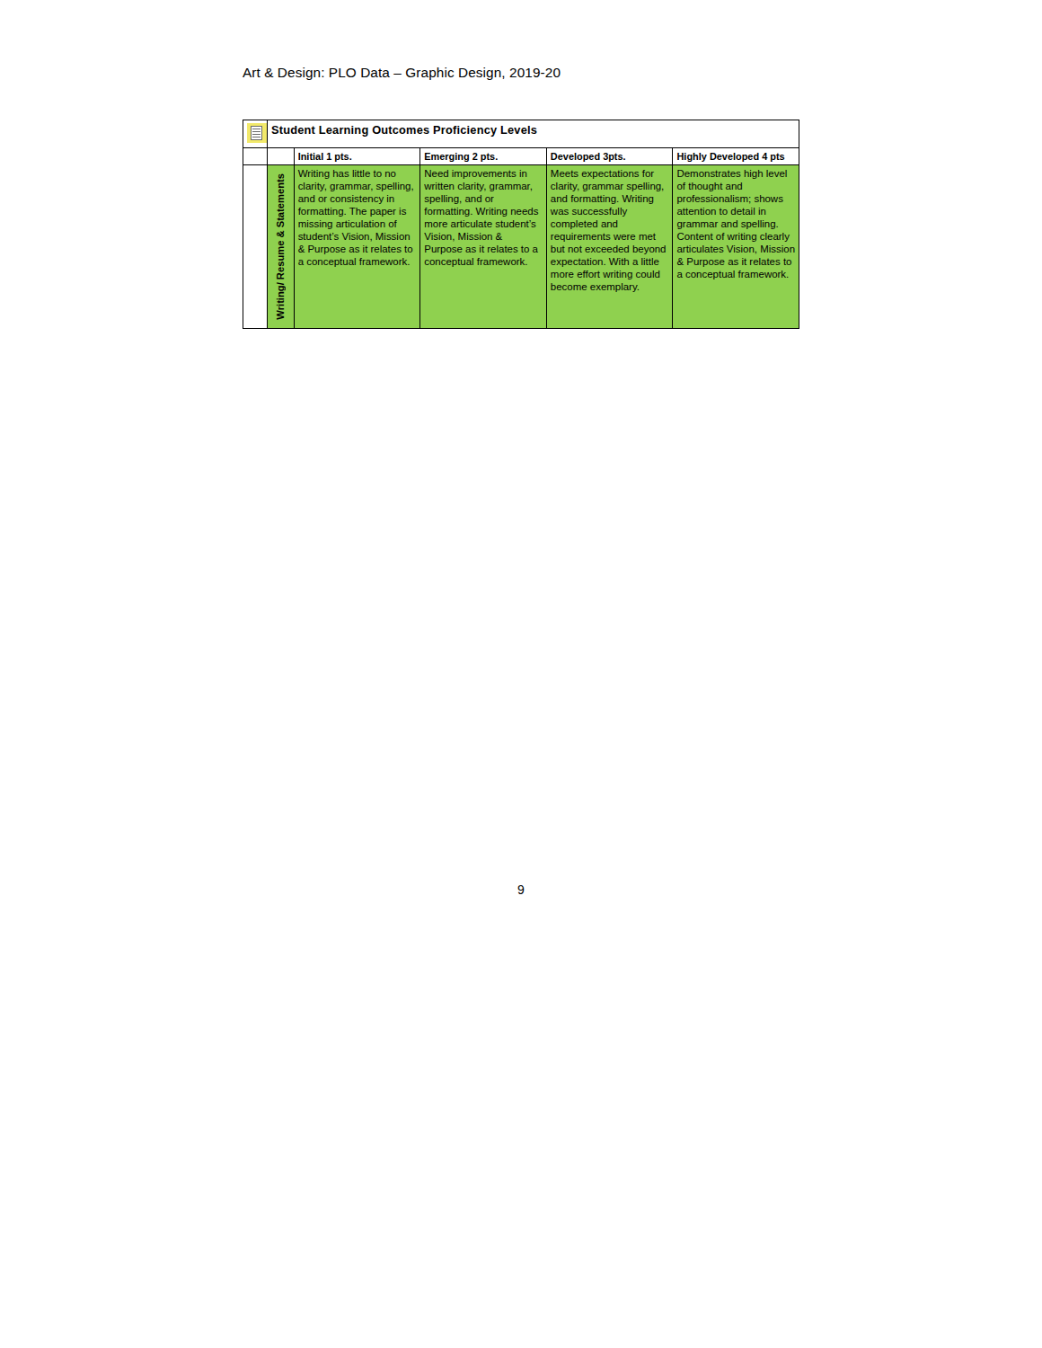Art & Design: PLO Data – Graphic Design, 2019-20
| | Student Learning Outcomes Proficiency Levels |
| | | Initial 1 pts. | Emerging 2 pts. | Developed 3pts. | Highly Developed 4 pts |
| | Writing/ Resume & Statements | Writing has little to no clarity, grammar, spelling, and or consistency in formatting. The paper is missing articulation of student’s Vision, Mission & Purpose as it relates to a conceptual framework. | Need improvements in written clarity, grammar, spelling, and or formatting. Writing needs more articulate student’s Vision, Mission & Purpose as it relates to a conceptual framework. | Meets expectations for clarity, grammar spelling, and formatting. Writing was successfully completed and requirements were met but not exceeded beyond expectation. With a little more effort writing could become exemplary. | Demonstrates high level of thought and professionalism; shows attention to detail in grammar and spelling. Content of writing clearly articulates Vision, Mission & Purpose as it relates to a conceptual framework. |
9